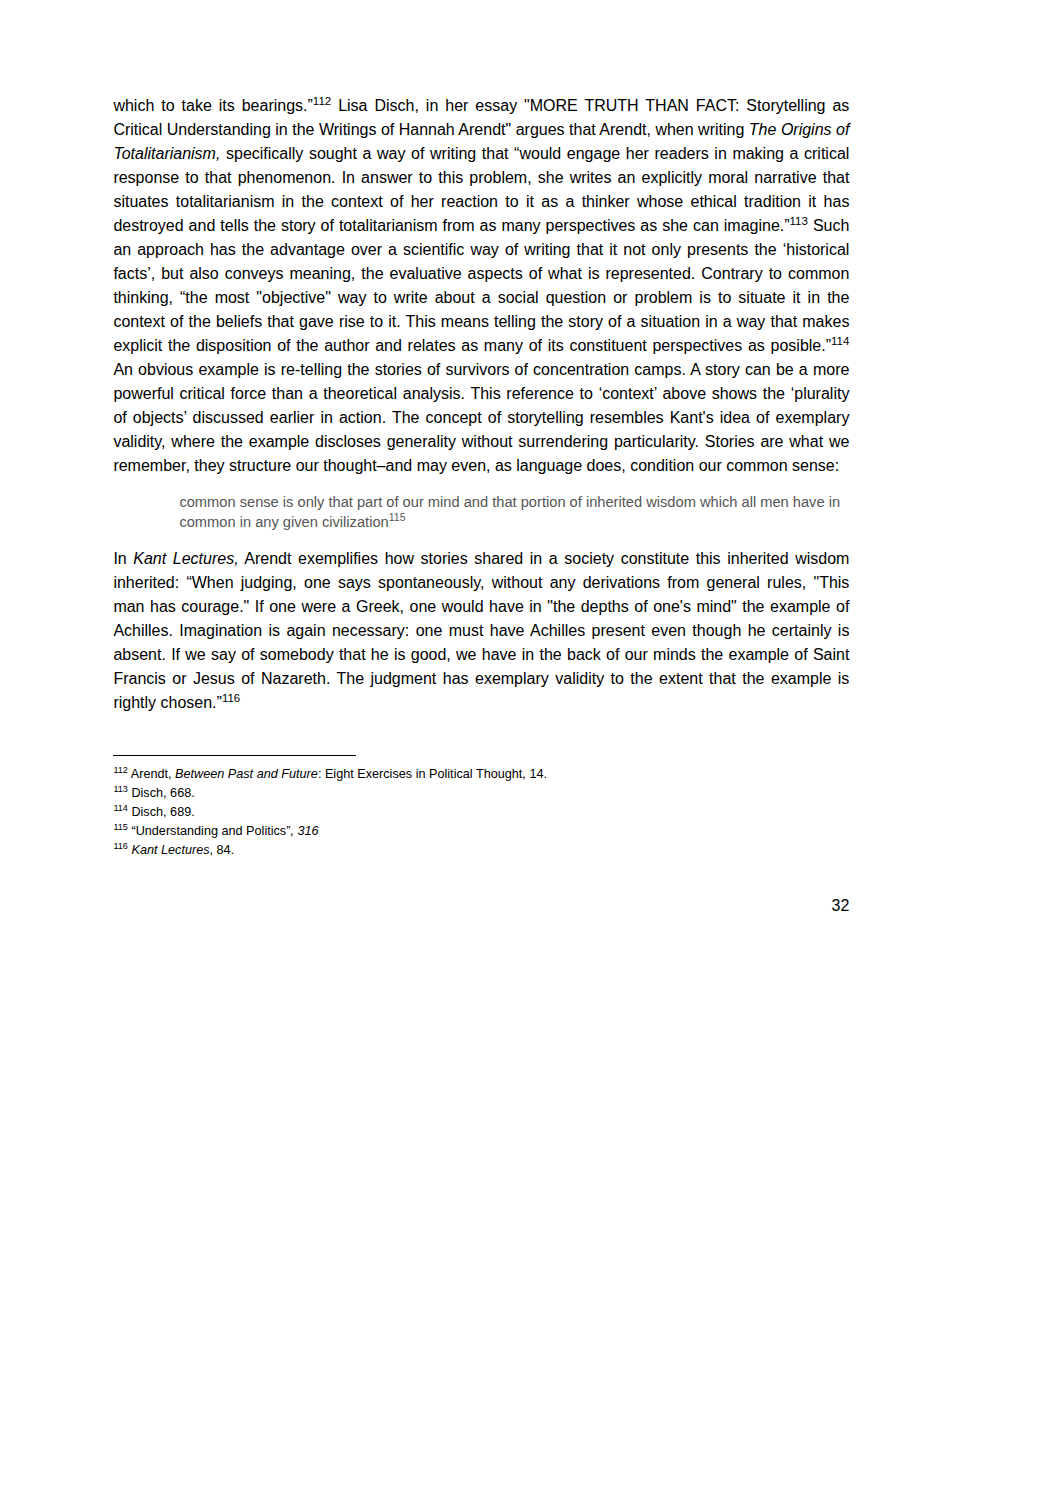which to take its bearings.”112 Lisa Disch, in her essay "MORE TRUTH THAN FACT: Storytelling as Critical Understanding in the Writings of Hannah Arendt" argues that Arendt, when writing The Origins of Totalitarianism, specifically sought a way of writing that “would engage her readers in making a critical response to that phenomenon. In answer to this problem, she writes an explicitly moral narrative that situates totalitarianism in the context of her reaction to it as a thinker whose ethical tradition it has destroyed and tells the story of totalitarianism from as many perspectives as she can imagine.”113 Such an approach has the advantage over a scientific way of writing that it not only presents the ‘historical facts’, but also conveys meaning, the evaluative aspects of what is represented. Contrary to common thinking, “the most "objective" way to write about a social question or problem is to situate it in the context of the beliefs that gave rise to it. This means telling the story of a situation in a way that makes explicit the disposition of the author and relates as many of its constituent perspectives as posible.”114 An obvious example is re-telling the stories of survivors of concentration camps. A story can be a more powerful critical force than a theoretical analysis. This reference to ‘context’ above shows the ‘plurality of objects’ discussed earlier in action. The concept of storytelling resembles Kant's idea of exemplary validity, where the example discloses generality without surrendering particularity. Stories are what we remember, they structure our thought–and may even, as language does, condition our common sense:
common sense is only that part of our mind and that portion of inherited wisdom which all men have in common in any given civilization115
In Kant Lectures, Arendt exemplifies how stories shared in a society constitute this inherited wisdom inherited: “When judging, one says spontaneously, without any derivations from general rules, "This man has courage." If one were a Greek, one would have in "the depths of one's mind" the example of Achilles. Imagination is again necessary: one must have Achilles present even though he certainly is absent. If we say of somebody that he is good, we have in the back of our minds the example of Saint Francis or Jesus of Nazareth. The judgment has exemplary validity to the extent that the example is rightly chosen.”116
112 Arendt, Between Past and Future: Eight Exercises in Political Thought, 14.
113 Disch, 668.
114 Disch, 689.
115 “Understanding and Politics”, 316
116 Kant Lectures, 84.
32